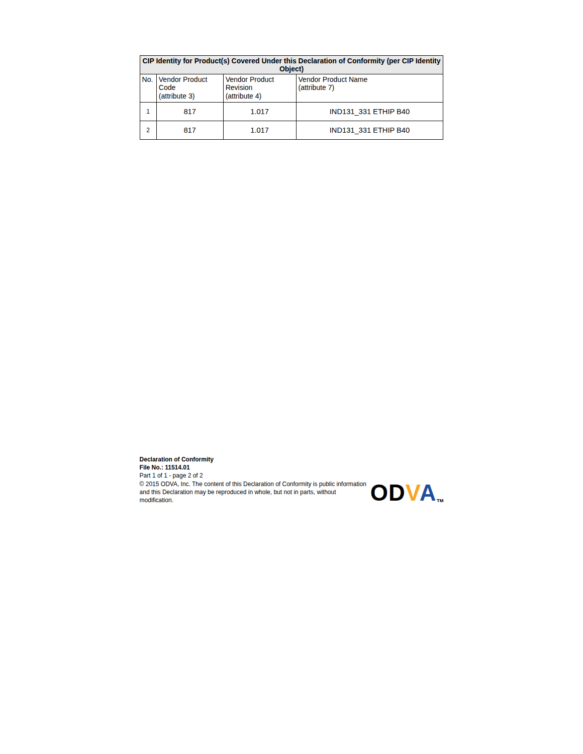| CIP Identity for Product(s) Covered Under this Declaration of Conformity (per CIP Identity Object) |
| --- |
| No. | Vendor Product Code (attribute 3) | Vendor Product Revision (attribute 4) | Vendor Product Name (attribute 7) |
| 1 | 817 | 1.017 | IND131_331 ETHIP B40 |
| 2 | 817 | 1.017 | IND131_331 ETHIP B40 |
Declaration of Conformity
File No.: 11514.01
Part 1 of 1 - page 2 of 2
© 2015 ODVA, Inc. The content of this Declaration of Conformity is public information and this Declaration may be reproduced in whole, but not in parts, without modification.
ODVATM